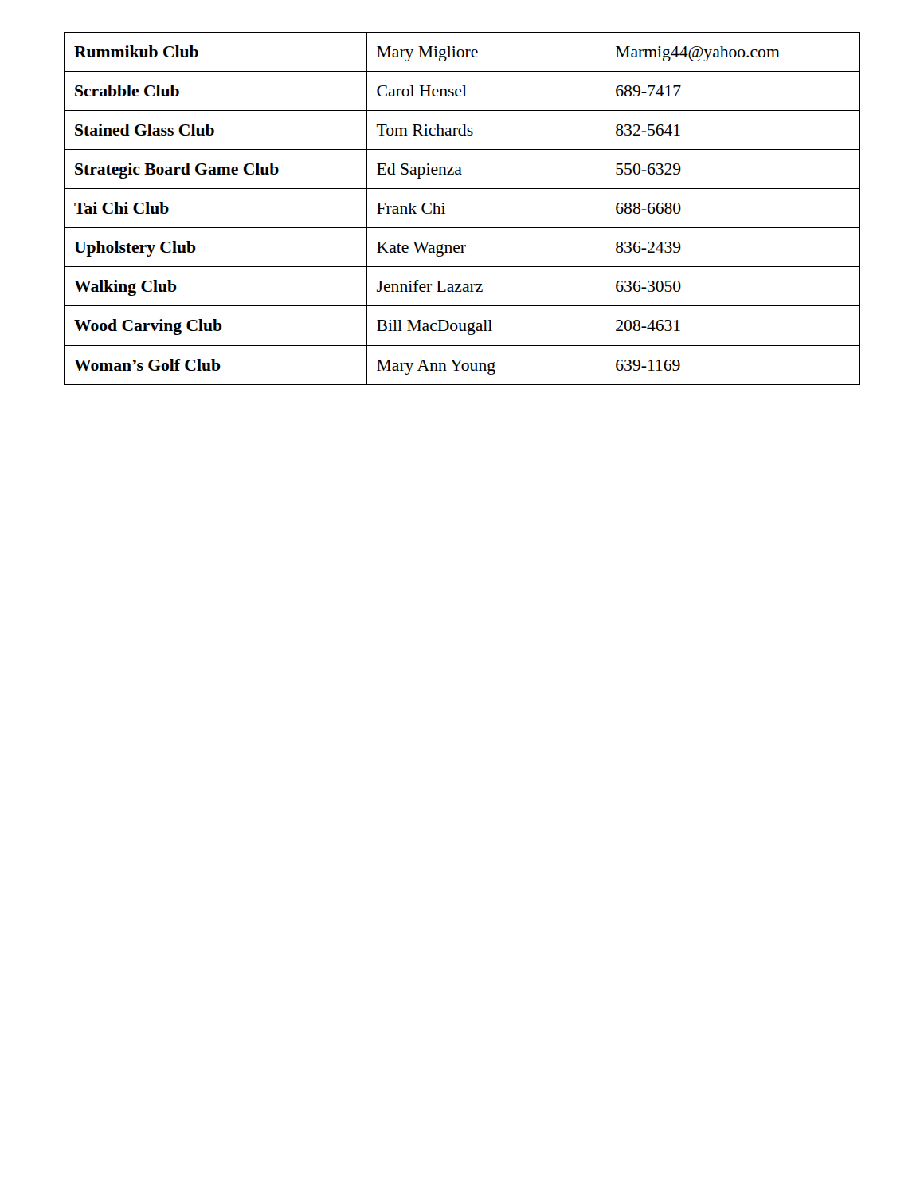| Rummikub Club | Mary Migliore | Marmig44@yahoo.com |
| Scrabble Club | Carol Hensel | 689-7417 |
| Stained Glass Club | Tom Richards | 832-5641 |
| Strategic Board Game Club | Ed Sapienza | 550-6329 |
| Tai Chi Club | Frank Chi | 688-6680 |
| Upholstery Club | Kate Wagner | 836-2439 |
| Walking Club | Jennifer Lazarz | 636-3050 |
| Wood Carving Club | Bill MacDougall | 208-4631 |
| Woman’s Golf Club | Mary Ann Young | 639-1169 |